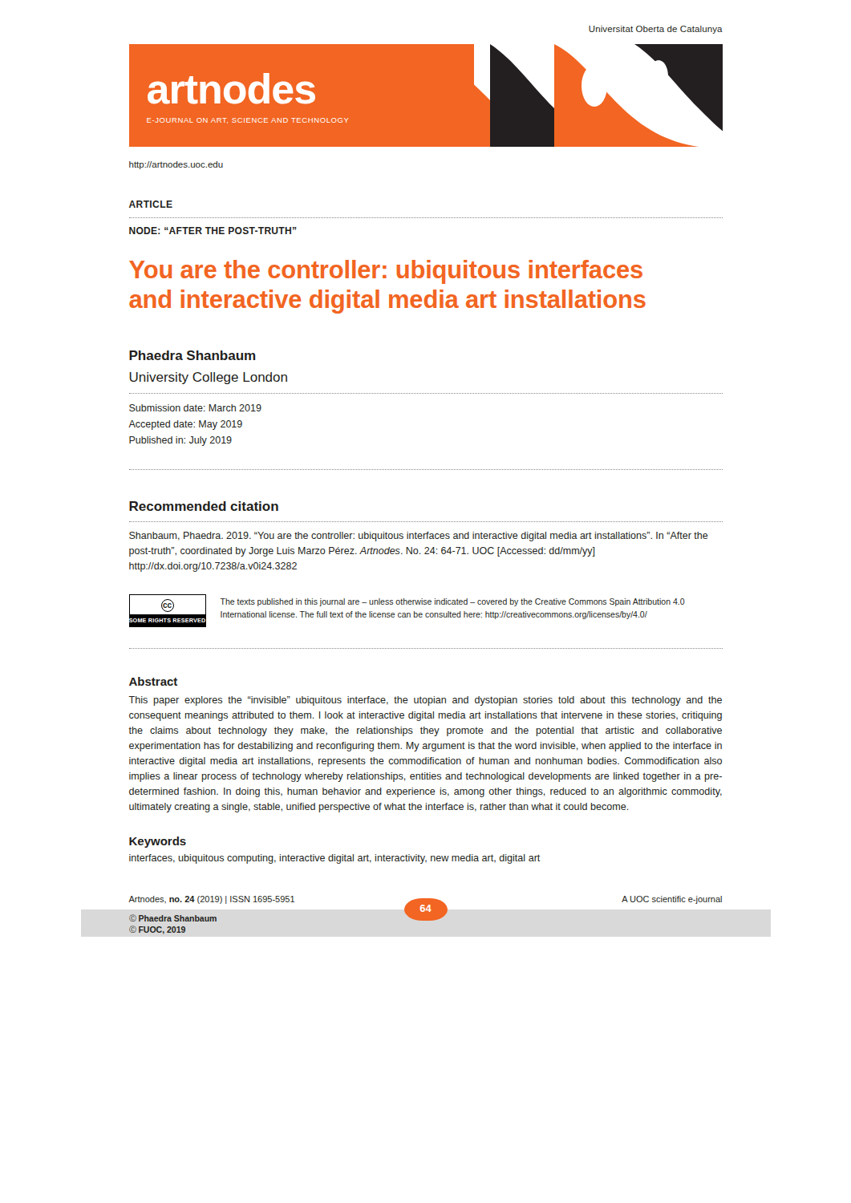Universitat Oberta de Catalunya
artnodes
E-JOURNAL ON ART, SCIENCE AND TECHNOLOGY
http://artnodes.uoc.edu
ARTICLE
NODE: “AFTER THE POST-TRUTH”
You are the controller: ubiquitous interfaces
and interactive digital media art installations
Phaedra Shanbaum
University College London
Submission date: March 2019
Accepted date: May 2019
Published in: July 2019
Recommended citation
Shanbaum, Phaedra. 2019. “You are the controller: ubiquitous interfaces and interactive digital media art installations”. In “After the post-truth”, coordinated by Jorge Luis Marzo Pérez. Artnodes. No. 24: 64-71. UOC [Accessed: dd/mm/yy] http://dx.doi.org/10.7238/a.v0i24.3282
cc
SOME RIGHTS RESERVED
The texts published in this journal are – unless otherwise indicated – covered by the Creative Commons Spain Attribution 4.0 International license. The full text of the license can be consulted here: http://creativecommons.org/licenses/by/4.0/
Abstract
This paper explores the “invisible” ubiquitous interface, the utopian and dystopian stories told about this technology and the consequent meanings attributed to them. I look at interactive digital media art installations that intervene in these stories, critiquing the claims about technology they make, the relationships they promote and the potential that artistic and collaborative experimentation has for destabilizing and reconfiguring them. My argument is that the word invisible, when applied to the interface in interactive digital media art installations, represents the commodification of human and nonhuman bodies. Commodification also implies a linear process of technology whereby relationships, entities and technological developments are linked together in a pre-determined fashion. In doing this, human behavior and experience is, among other things, reduced to an algorithmic commodity, ultimately creating a single, stable, unified perspective of what the interface is, rather than what it could become.
Keywords
interfaces, ubiquitous computing, interactive digital art, interactivity, new media art, digital art
Artnodes, no. 24 (2019) | ISSN 1695-5951
A UOC scientific e-journal
64
Ⓒ Phaedra Shanbaum
Ⓒ FUOC, 2019